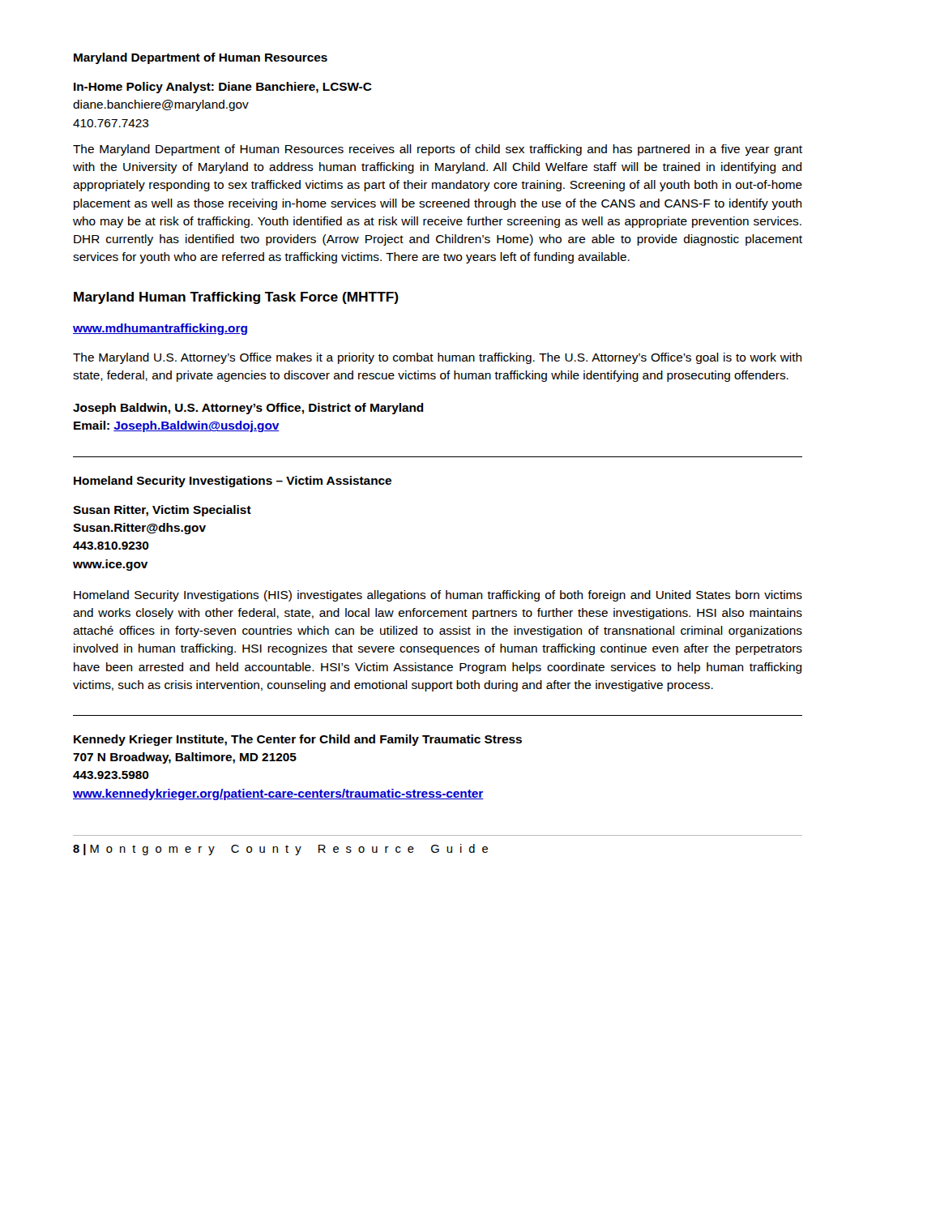Maryland Department of Human Resources
In-Home Policy Analyst: Diane Banchiere, LCSW-C
diane.banchiere@maryland.gov
410.767.7423
The Maryland Department of Human Resources receives all reports of child sex trafficking and has partnered in a five year grant with the University of Maryland to address human trafficking in Maryland. All Child Welfare staff will be trained in identifying and appropriately responding to sex trafficked victims as part of their mandatory core training. Screening of all youth both in out-of-home placement as well as those receiving in-home services will be screened through the use of the CANS and CANS-F to identify youth who may be at risk of trafficking. Youth identified as at risk will receive further screening as well as appropriate prevention services. DHR currently has identified two providers (Arrow Project and Children’s Home) who are able to provide diagnostic placement services for youth who are referred as trafficking victims. There are two years left of funding available.
Maryland Human Trafficking Task Force (MHTTF)
www.mdhumantrafficking.org
The Maryland U.S. Attorney’s Office makes it a priority to combat human trafficking. The U.S. Attorney’s Office’s goal is to work with state, federal, and private agencies to discover and rescue victims of human trafficking while identifying and prosecuting offenders.
Joseph Baldwin, U.S. Attorney’s Office, District of Maryland
Email: Joseph.Baldwin@usdoj.gov
Homeland Security Investigations – Victim Assistance
Susan Ritter, Victim Specialist
Susan.Ritter@dhs.gov
443.810.9230
www.ice.gov
Homeland Security Investigations (HIS) investigates allegations of human trafficking of both foreign and United States born victims and works closely with other federal, state, and local law enforcement partners to further these investigations. HSI also maintains attaché offices in forty-seven countries which can be utilized to assist in the investigation of transnational criminal organizations involved in human trafficking. HSI recognizes that severe consequences of human trafficking continue even after the perpetrators have been arrested and held accountable. HSI’s Victim Assistance Program helps coordinate services to help human trafficking victims, such as crisis intervention, counseling and emotional support both during and after the investigative process.
Kennedy Krieger Institute, The Center for Child and Family Traumatic Stress
707 N Broadway, Baltimore, MD 21205
443.923.5980
www.kennedykrieger.org/patient-care-centers/traumatic-stress-center
8 | M o n t g o m e r y C o u n t y R e s o u r c e G u i d e